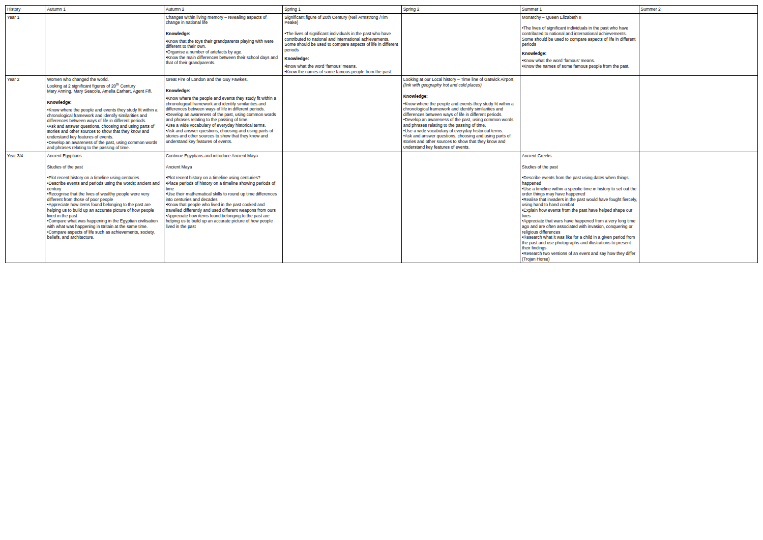| History | Autumn 1 | Autumn 2 | Spring 1 | Spring 2 | Summer 1 | Summer 2 |
| --- | --- | --- | --- | --- | --- | --- |
| Year 1 | | Changes within living memory – revealing aspects of change in national life Knowledge: •Know that the toys their grandparents playing with were different to their own. •Organise a number of artefacts by age. •Know the main differences between their school days and that of their grandparents. | Significant figure of 20th Century (Neil Armstrong /Tim Peake) •The lives of significant individuals in the past who have contributed to national and international achievements. Some should be used to compare aspects of life in different periods Knowledge: •know what the word ‘famous’ means. •Know the names of some famous people from the past. | | Monarchy – Queen Elizabeth II •The lives of significant individuals in the past who have contributed to national and international achievements. Some should be used to compare aspects of life in different periods Knowledge: •Know what the word ‘famous’ means. •Know the names of some famous people from the past. | |
| Year 2 | Women who changed the world. Looking at 2 significant figures of 20 th Century Mary Anning, Mary Seacole, Amelia Earhart, Agent Fifi. Knowledge: •Know where the people and events they study fit within a chronological framework and identify similarities and differences between ways of life in different periods. •Ask and answer questions, choosing and using parts of stories and other sources to show that they know and understand key features of events. •Develop an awareness of the past, using common words and phrases relating to the passing of time. | Great Fire of London and the Guy Fawkes. Knowledge: •Know where the people and events they study fit within a chronological framework and identify similarities and differences between ways of life in different periods. •Develop an awareness of the past, using common words and phrases relating to the passing of time. •Use a wide vocabulary of everyday historical terms. •Ask and answer questions, choosing and using parts of stories and other sources to show that they know and understand key features of events. | | Looking at our Local history – Time line of Gatwick Airport (link with geography hot and cold places) Knowledge: •Know where the people and events they study fit within a chronological framework and identify similarities and differences between ways of life in different periods. •Develop an awareness of the past, using common words and phrases relating to the passing of time. •Use a wide vocabulary of everyday historical terms. •Ask and answer questions, choosing and using parts of stories and other sources to show that they know and understand key features of events. | | |
| Year 3/4 | Ancient Egyptians Studies of the past •Plot recent history on a timeline using centuries •Describe events and periods using the words: ancient and century •Recognise that the lives of wealthy people were very different from those of poor people •Appreciate how items found belonging to the past are helping us to build up an accurate picture of how people lived in the past •Compare what was happening in the Egyptian civilisation with what was happening in Britain at the same time. •Compare aspects of life such as achievements, society, beliefs, and architecture. | Continue Egyptians and introduce Ancient Maya Ancient Maya •Plot recent history on a timeline using centuries? •Place periods of history on a timeline showing periods of time •Use their mathematical skills to round up time differences into centuries and decades •Know that people who lived in the past cooked and travelled differently and used different weapons from ours •Appreciate how items found belonging to the past are helping us to build up an accurate picture of how people lived in the past | | | Ancient Greeks Studies of the past •Describe events from the past using dates when things happened •Use a timeline within a specific time in history to set out the order things may have happened •Realise that invaders in the past would have fought fiercely, using hand to hand combat •Explain how events from the past have helped shape our lives •Appreciate that wars have happened from a very long time ago and are often associated with invasion, conquering or religious differences •Research what it was like for a child in a given period from the past and use photographs and illustrations to present their findings •Research two versions of an event and say how they differ (Trojan Horse) | |